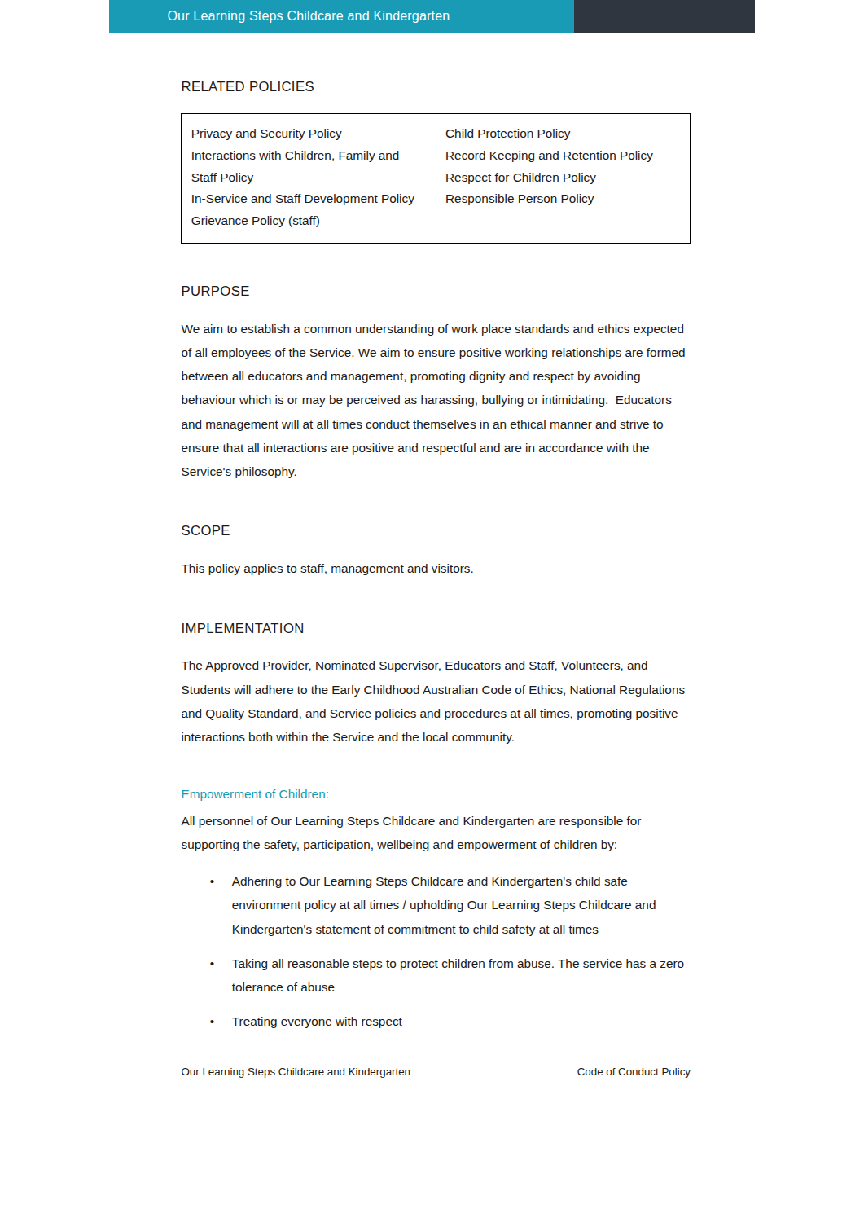Our Learning Steps Childcare and Kindergarten
RELATED POLICIES
| Privacy and Security Policy Interactions with Children, Family and Staff Policy In-Service and Staff Development Policy Grievance Policy (staff) | Child Protection Policy Record Keeping and Retention Policy Respect for Children Policy Responsible Person Policy |
PURPOSE
We aim to establish a common understanding of work place standards and ethics expected of all employees of the Service. We aim to ensure positive working relationships are formed between all educators and management, promoting dignity and respect by avoiding behaviour which is or may be perceived as harassing, bullying or intimidating. Educators and management will at all times conduct themselves in an ethical manner and strive to ensure that all interactions are positive and respectful and are in accordance with the Service's philosophy.
SCOPE
This policy applies to staff, management and visitors.
IMPLEMENTATION
The Approved Provider, Nominated Supervisor, Educators and Staff, Volunteers, and Students will adhere to the Early Childhood Australian Code of Ethics, National Regulations and Quality Standard, and Service policies and procedures at all times, promoting positive interactions both within the Service and the local community.
Empowerment of Children:
All personnel of Our Learning Steps Childcare and Kindergarten are responsible for supporting the safety, participation, wellbeing and empowerment of children by:
Adhering to Our Learning Steps Childcare and Kindergarten's child safe environment policy at all times / upholding Our Learning Steps Childcare and Kindergarten's statement of commitment to child safety at all times
Taking all reasonable steps to protect children from abuse. The service has a zero tolerance of abuse
Treating everyone with respect
Our Learning Steps Childcare and Kindergarten Code of Conduct Policy